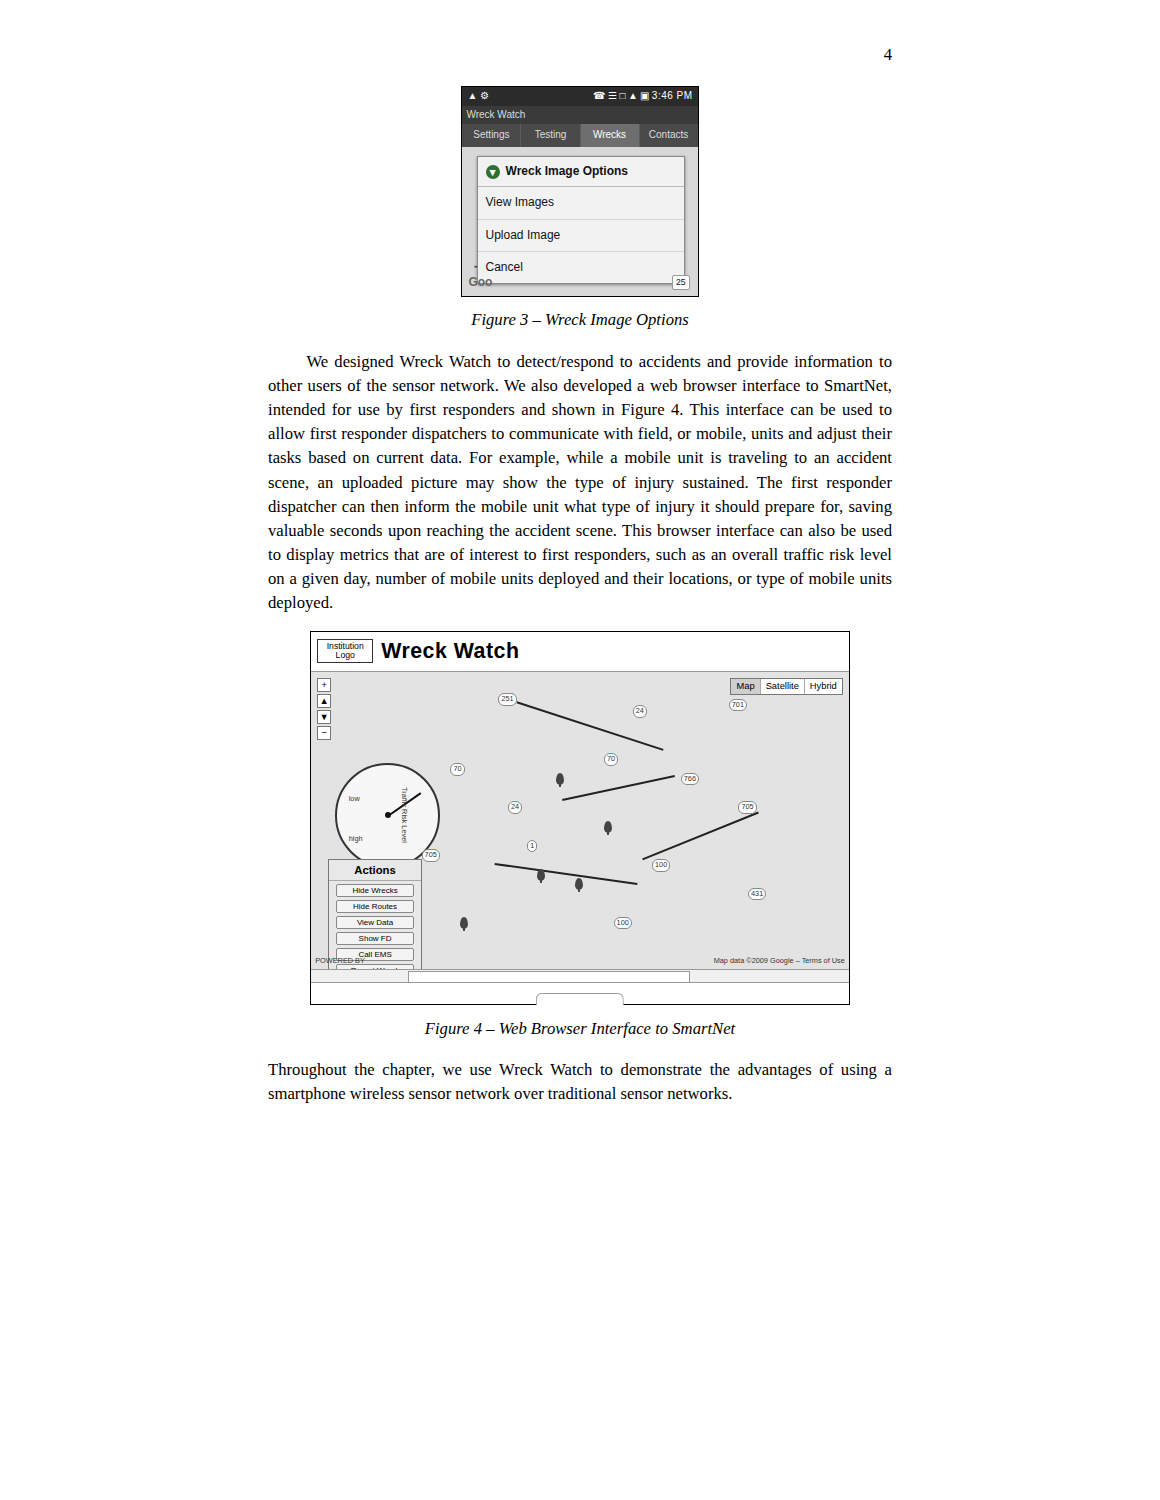4
▲⚙ ☎☰□▲▣3:46 PM
Wreck Watch
Settings
Testing
Wrecks
Contacts
▼Wreck Image Options
View Images
Upload Image
Cancel
Goo
25
Figure 3 – Wreck Image Options
We designed Wreck Watch to detect/respond to accidents and provide information to other users of the sensor network. We also developed a web browser interface to SmartNet, intended for use by first responders and shown in Figure 4. This interface can be used to allow first responder dispatchers to communicate with field, or mobile, units and adjust their tasks based on current data. For example, while a mobile unit is traveling to an accident scene, an uploaded picture may show the type of injury sustained. The first responder dispatcher can then inform the mobile unit what type of injury it should prepare for, saving valuable seconds upon reaching the accident scene. This browser interface can also be used to display metrics that are of interest to first responders, such as an overall traffic risk level on a given day, number of mobile units deployed and their locations, or type of mobile units deployed.
Institution
Logo
Wreck Watch
+
▲
▼
−
Map
Satellite
Hybrid
low high Traffic Risk Level
Actions
Hide Wrecks Hide Routes View Data Show FD Call EMS Report Wreck
251 24 701 70 24 70 766 705 705 1 100 431 100
POWERED BY
Map data ©2009 Google – Terms of Use
Figure 4 – Web Browser Interface to SmartNet
Throughout the chapter, we use Wreck Watch to demonstrate the advantages of using a smartphone wireless sensor network over traditional sensor networks.